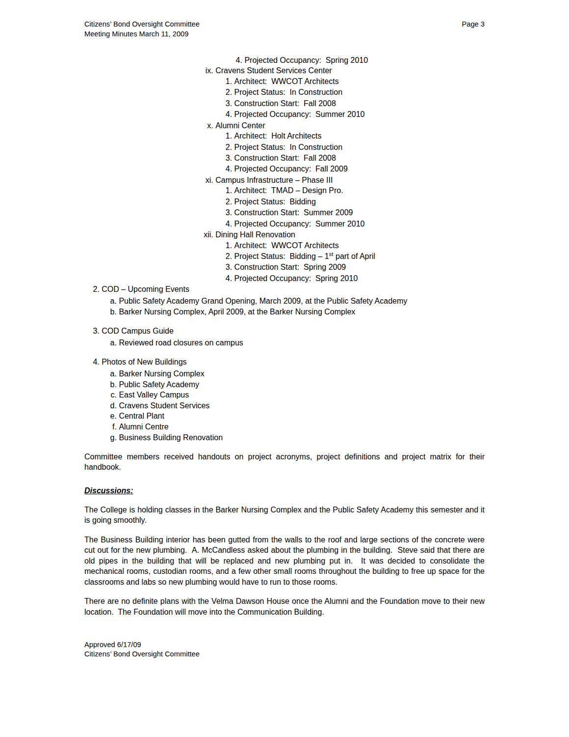Citizens’ Bond Oversight Committee
Meeting Minutes March 11, 2009
Page 3
Projected Occupancy: Spring 2010
Cravens Student Services Center
Architect: WWCOT Architects
Project Status: In Construction
Construction Start: Fall 2008
Projected Occupancy: Summer 2010
Alumni Center
Architect: Holt Architects
Project Status: In Construction
Construction Start: Fall 2008
Projected Occupancy: Fall 2009
Campus Infrastructure – Phase III
Architect: TMAD – Design Pro.
Project Status: Bidding
Construction Start: Summer 2009
Projected Occupancy: Summer 2010
Dining Hall Renovation
Architect: WWCOT Architects
Project Status: Bidding – 1st part of April
Construction Start: Spring 2009
Projected Occupancy: Spring 2010
COD – Upcoming Events
Public Safety Academy Grand Opening, March 2009, at the Public Safety Academy
Barker Nursing Complex, April 2009, at the Barker Nursing Complex
COD Campus Guide
Reviewed road closures on campus
Photos of New Buildings
Barker Nursing Complex
Public Safety Academy
East Valley Campus
Cravens Student Services
Central Plant
Alumni Centre
Business Building Renovation
Committee members received handouts on project acronyms, project definitions and project matrix for their handbook.
Discussions:
The College is holding classes in the Barker Nursing Complex and the Public Safety Academy this semester and it is going smoothly.
The Business Building interior has been gutted from the walls to the roof and large sections of the concrete were cut out for the new plumbing. A. McCandless asked about the plumbing in the building. Steve said that there are old pipes in the building that will be replaced and new plumbing put in. It was decided to consolidate the mechanical rooms, custodian rooms, and a few other small rooms throughout the building to free up space for the classrooms and labs so new plumbing would have to run to those rooms.
There are no definite plans with the Velma Dawson House once the Alumni and the Foundation move to their new location. The Foundation will move into the Communication Building.
Approved 6/17/09
Citizens’ Bond Oversight Committee